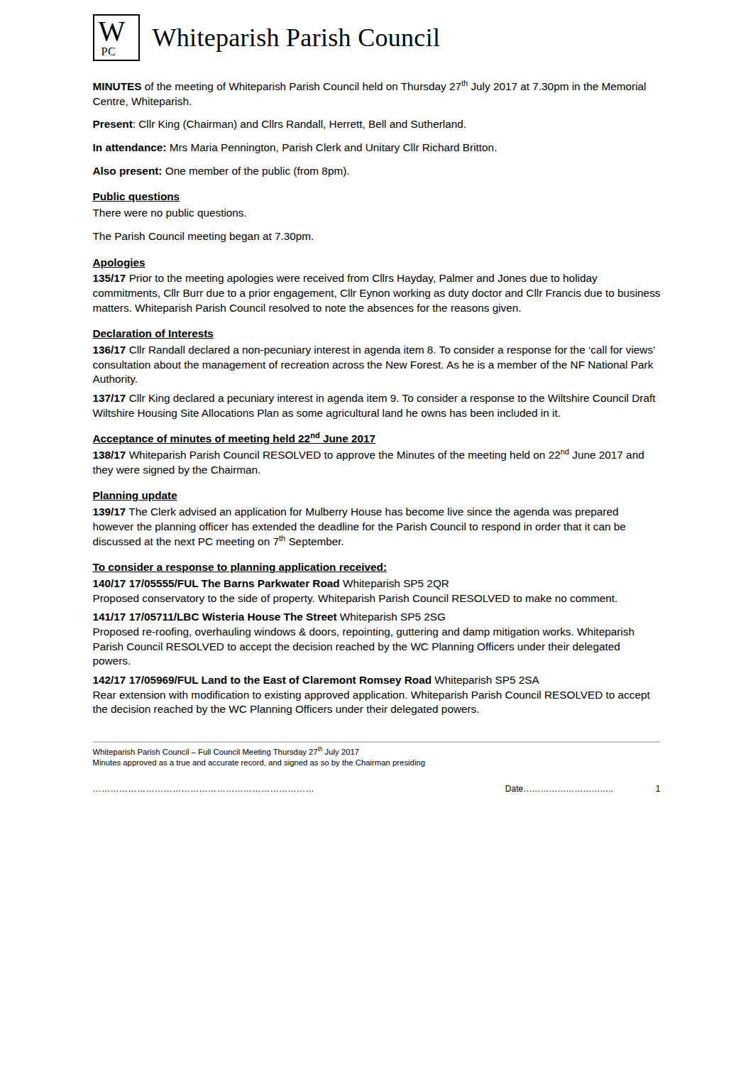W PC
Whiteparish Parish Council
MINUTES of the meeting of Whiteparish Parish Council held on Thursday 27th July 2017 at 7.30pm in the Memorial Centre, Whiteparish.
Present: Cllr King (Chairman) and Cllrs Randall, Herrett, Bell and Sutherland.
In attendance: Mrs Maria Pennington, Parish Clerk and Unitary Cllr Richard Britton.
Also present: One member of the public (from 8pm).
Public questions
There were no public questions.
The Parish Council meeting began at 7.30pm.
Apologies
135/17 Prior to the meeting apologies were received from Cllrs Hayday, Palmer and Jones due to holiday commitments, Cllr Burr due to a prior engagement, Cllr Eynon working as duty doctor and Cllr Francis due to business matters. Whiteparish Parish Council resolved to note the absences for the reasons given.
Declaration of Interests
136/17 Cllr Randall declared a non-pecuniary interest in agenda item 8. To consider a response for the ‘call for views’ consultation about the management of recreation across the New Forest. As he is a member of the NF National Park Authority.
137/17 Cllr King declared a pecuniary interest in agenda item 9. To consider a response to the Wiltshire Council Draft Wiltshire Housing Site Allocations Plan as some agricultural land he owns has been included in it.
Acceptance of minutes of meeting held 22nd June 2017
138/17 Whiteparish Parish Council RESOLVED to approve the Minutes of the meeting held on 22nd June 2017 and they were signed by the Chairman.
Planning update
139/17 The Clerk advised an application for Mulberry House has become live since the agenda was prepared however the planning officer has extended the deadline for the Parish Council to respond in order that it can be discussed at the next PC meeting on 7th September.
To consider a response to planning application received:
140/17 17/05555/FUL The Barns Parkwater Road Whiteparish SP5 2QR
Proposed conservatory to the side of property. Whiteparish Parish Council RESOLVED to make no comment.
141/17 17/05711/LBC Wisteria House The Street Whiteparish SP5 2SG
Proposed re-roofing, overhauling windows & doors, repointing, guttering and damp mitigation works. Whiteparish Parish Council RESOLVED to accept the decision reached by the WC Planning Officers under their delegated powers.
142/17 17/05969/FUL Land to the East of Claremont Romsey Road Whiteparish SP5 2SA
Rear extension with modification to existing approved application. Whiteparish Parish Council RESOLVED to accept the decision reached by the WC Planning Officers under their delegated powers.
Whiteparish Parish Council – Full Council Meeting Thursday 27th July 2017
Minutes approved as a true and accurate record, and signed as so by the Chairman presiding
………………………………………………………………… Date………………………….. 1